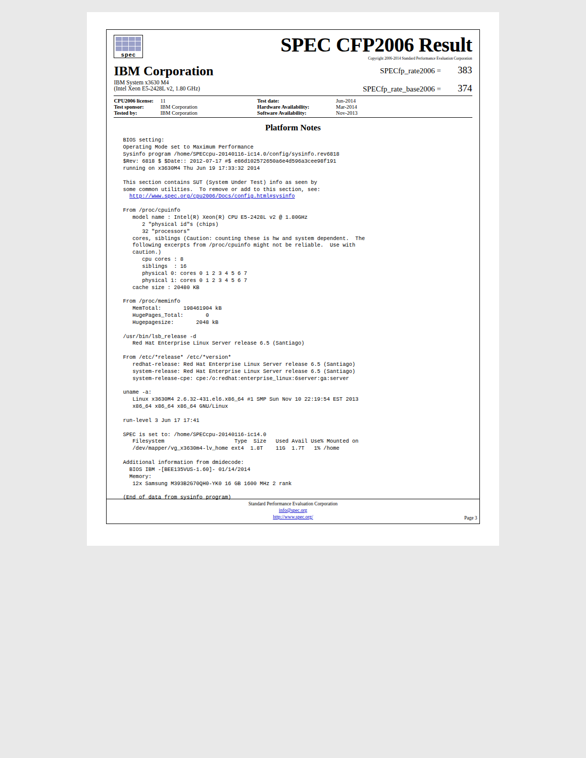spec
SPEC CFP2006 Result
Copyright 2006-2014 Standard Performance Evaluation Corporation
SPECfp_rate2006 = 383
SPECfp_rate_base2006 = 374
IBM Corporation
IBM System x3630 M4
(Intel Xeon E5-2428L v2, 1.80 GHz)
| CPU2006 license: | 11 | Test date: | Jun-2014 |
| Test sponsor: | IBM Corporation | Hardware Availability: | Mar-2014 |
| Tested by: | IBM Corporation | Software Availability: | Nov-2013 |
Platform Notes
BIOS setting:
Operating Mode set to Maximum Performance
Sysinfo program /home/SPECcpu-20140116-ic14.0/config/sysinfo.rev6818
$Rev: 6818 $ $Date:: 2012-07-17 #$ e86d102572650a6e4d596a3cee98f191
running on x3630M4 Thu Jun 19 17:33:32 2014

This section contains SUT (System Under Test) info as seen by
some common utilities.  To remove or add to this section, see:
  http://www.spec.org/cpu2006/Docs/config.html#sysinfo

From /proc/cpuinfo
   model name : Intel(R) Xeon(R) CPU E5-2428L v2 @ 1.80GHz
      2 "physical id"s (chips)
      32 "processors"
   cores, siblings (Caution: counting these is hw and system dependent.  The
   following excerpts from /proc/cpuinfo might not be reliable.  Use with
   caution.)
      cpu cores : 8
      siblings  : 16
      physical 0: cores 0 1 2 3 4 5 6 7
      physical 1: cores 0 1 2 3 4 5 6 7
   cache size : 20480 KB

From /proc/meminfo
   MemTotal:       198461904 kB
   HugePages_Total:       0
   Hugepagesize:       2048 kB

/usr/bin/lsb_release -d
   Red Hat Enterprise Linux Server release 6.5 (Santiago)

From /etc/*release* /etc/*version*
   redhat-release: Red Hat Enterprise Linux Server release 6.5 (Santiago)
   system-release: Red Hat Enterprise Linux Server release 6.5 (Santiago)
   system-release-cpe: cpe:/o:redhat:enterprise_linux:6server:ga:server

uname -a:
   Linux x3630M4 2.6.32-431.el6.x86_64 #1 SMP Sun Nov 10 22:19:54 EST 2013
   x86_64 x86_64 x86_64 GNU/Linux

run-level 3 Jun 17 17:41

SPEC is set to: /home/SPECcpu-20140116-ic14.0
   Filesystem                      Type  Size   Used Avail Use% Mounted on
   /dev/mapper/vg_x3630m4-lv_home ext4  1.8T    11G  1.7T   1% /home

Additional information from dmidecode:
  BIOS IBM -[BEE135VUS-1.60]- 01/14/2014
  Memory:
   12x Samsung M393B2G70QH0-YK0 16 GB 1600 MHz 2 rank

(End of data from sysinfo program)
Standard Performance Evaluation Corporation
info@spec.org
http://www.spec.org/
Page 3